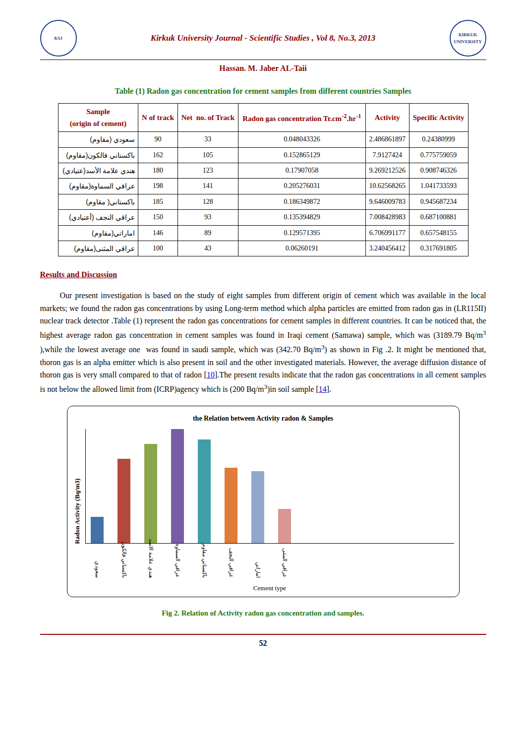KSJ
Kirkuk University Journal - Scientific Studies , Vol 8, No.3, 2013
KIRKUK UNIVERSITY
Hassan. M. Jaber AL-Taii
Table (1) Radon gas concentration for cement samples from different countries Samples
| Sample (origin of cement) | N of track | Net no. of Track | Radon gas concentration Tr.cm -2 .hr -1 | Activity | Specific Activity |
| --- | --- | --- | --- | --- | --- |
| سعودي (مقاوم) | 90 | 33 | 0.048043326 | 2.486861897 | 0.24380999 |
| باكستاني فالكون(مقاوم) | 162 | 105 | 0.152865129 | 7.9127424 | 0.775759059 |
| هندي علامة الأسد(عتيادي) | 180 | 123 | 0.17907058 | 9.269212526 | 0.908746326 |
| عراقي السماوة(مقاوم) | 198 | 141 | 0.205276031 | 10.62568265 | 1.041733593 |
| باكستاني( مقاوم) | 185 | 128 | 0.186349872 | 9.646009783 | 0.945687234 |
| عراقي النجف (أعتيادي) | 150 | 93 | 0.135394829 | 7.008428983 | 0.687100881 |
| اماراتي(مقاوم) | 146 | 89 | 0.129571395 | 6.706991177 | 0.657548155 |
| عراقي المثنى(مقاوم) | 100 | 43 | 0.06260191 | 3.240456412 | 0.317691805 |
Results and Discussion
Our present investigation is based on the study of eight samples from different origin of cement which was available in the local markets; we found the radon gas concentrations by using Long-term method which alpha particles are emitted from radon gas in (LR115II) nuclear track detector .Table (1) represent the radon gas concentrations for cement samples in different countries. It can be noticed that, the highest average radon gas concentration in cement samples was found in Iraqi cement (Samawa) sample, which was (3189.79 Bq/m3 ),while the lowest average one was found in saudi sample, which was (342.70 Bq/m3) as shown in Fig .2. It might be mentioned that, thoron gas is an alpha emitter which is also present in soil and the other investigated materials. However, the average diffusion distance of thoron gas is very small compared to that of radon [10].The present results indicate that the radon gas concentrations in all cement samples is not below the allowed limit from (ICRP)agency which is (200 Bq/m3)in soil sample [14].
the Relation between Activity radon & Samples
Radon Activity (Bq/m3)
سعودي
باكستاني فالكون
هندي علامة الاسد
عراقي السماوة
باكستاني مقاوم
عراقي النجف
اماراتي
عراقي المثنى
Cement type
Fig 2. Relation of Activity radon gas concentration and samples.
52